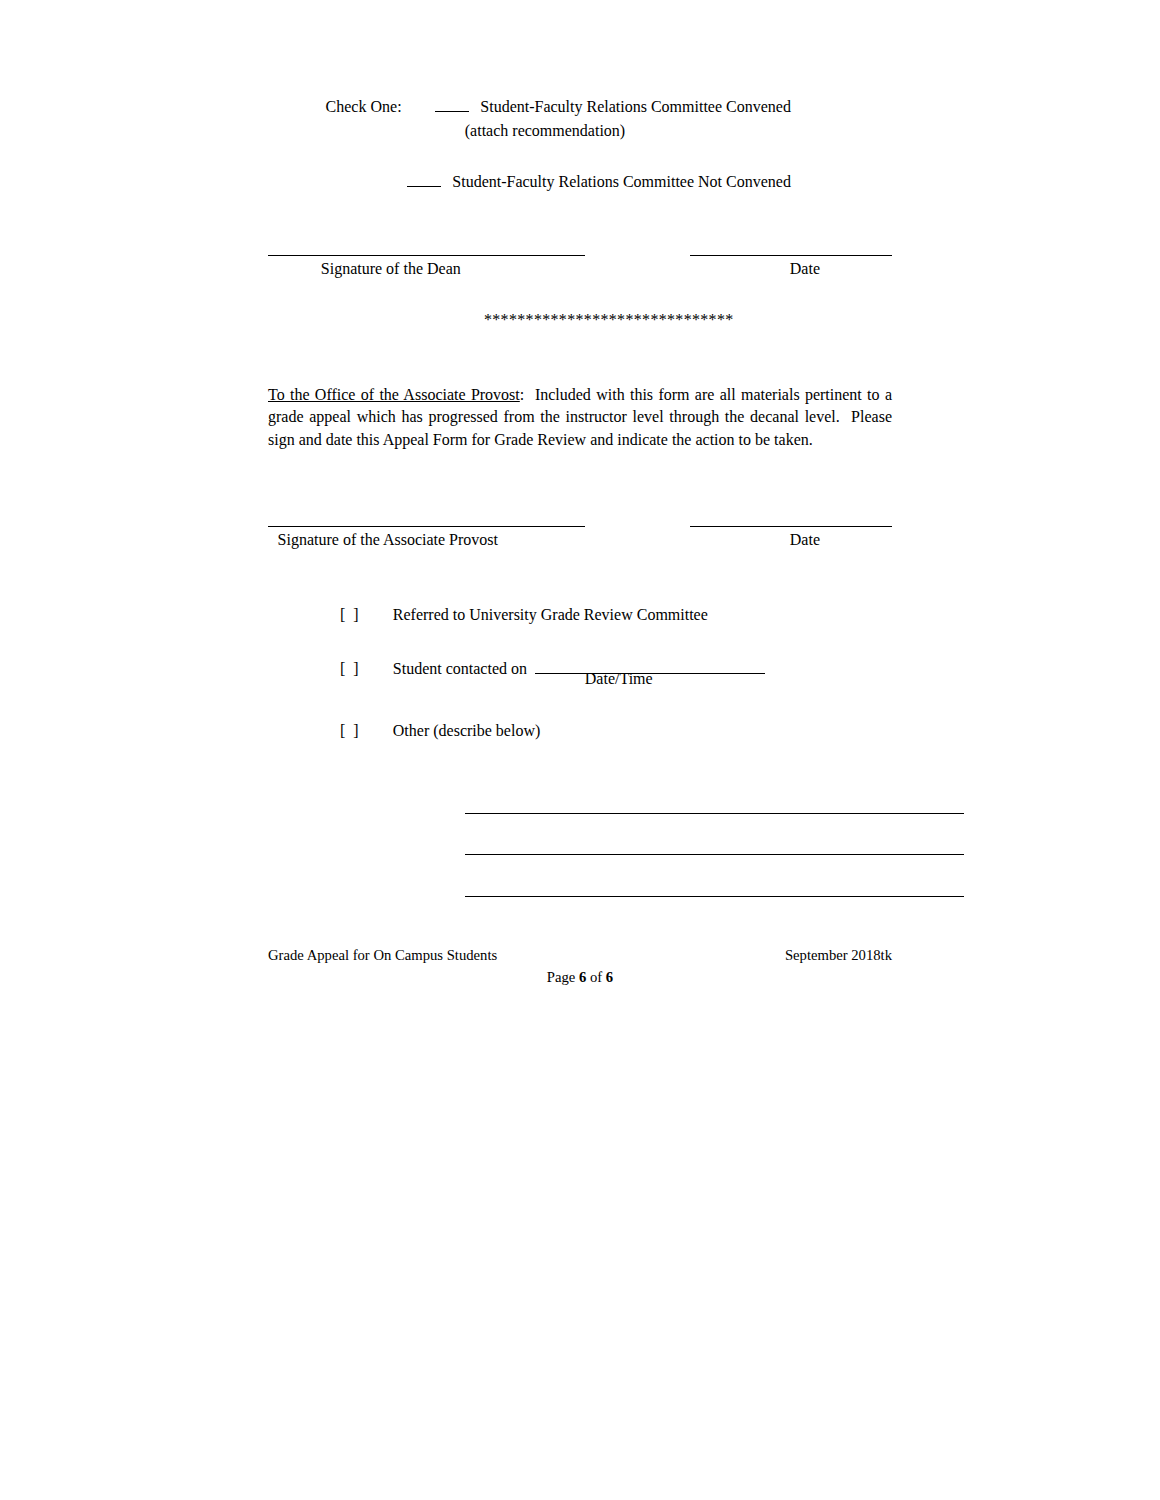Check One: Student-Faculty Relations Committee Convened
(attach recommendation)
Student-Faculty Relations Committee Not Convened
Signature of the Dean
Date
******************************
To the Office of the Associate Provost: Included with this form are all materials pertinent to a grade appeal which has progressed from the instructor level through the decanal level. Please sign and date this Appeal Form for Grade Review and indicate the action to be taken.
Signature of the Associate Provost
Date
[ ]
Referred to University Grade Review Committee
[ ]
Student contacted on
Date/Time
[ ]
Other (describe below)
Grade Appeal for On Campus Students
September 2018tk
Page 6 of 6